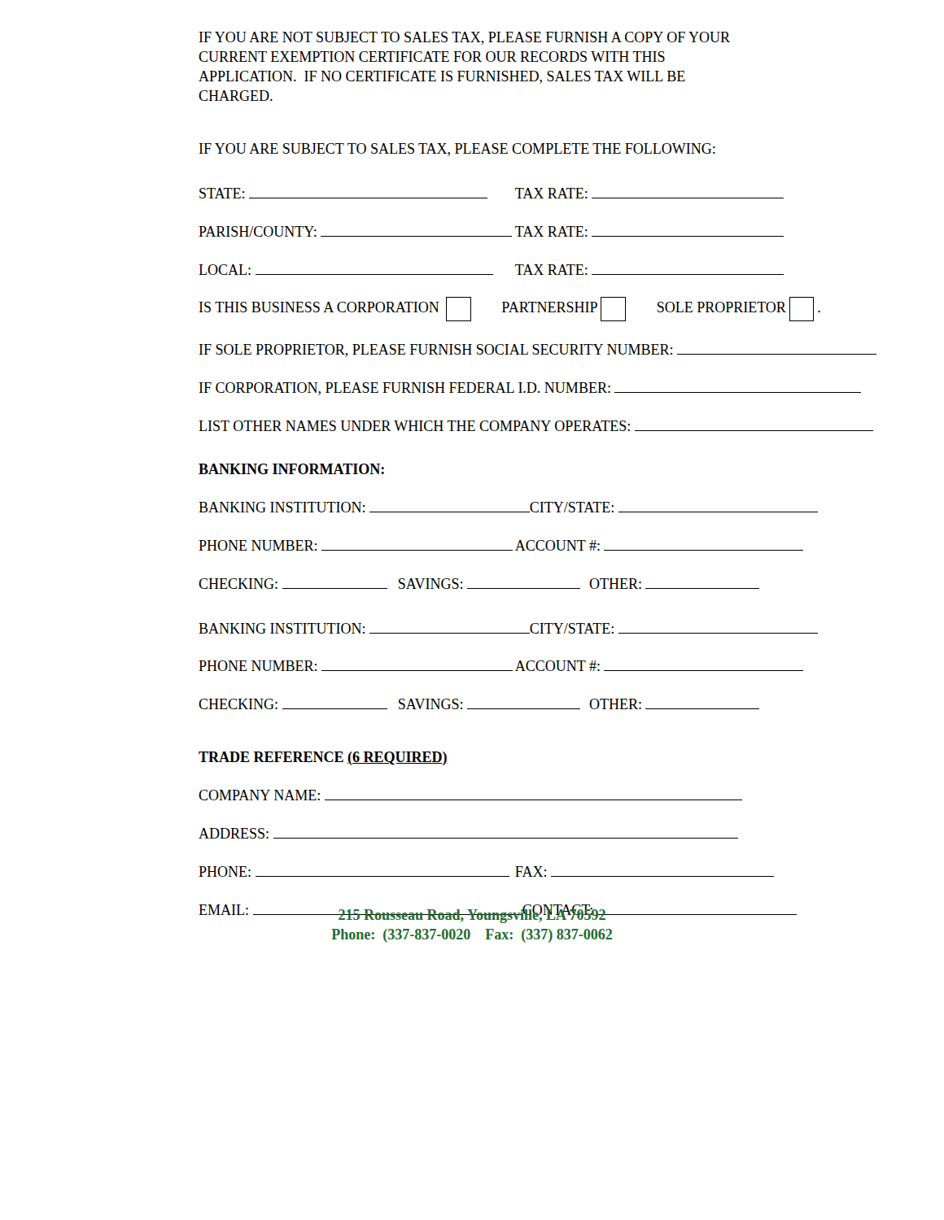If you are not subject to sales tax, please furnish a copy of your current exemption certificate for our records with this application. If no certificate is furnished, sales tax will be charged.
If you are subject to sales tax, please complete the following:
State:
Tax Rate:
Parish/County:
Tax Rate:
Local:
Tax Rate:
Is this business a corporation Partnership Sole Proprietor .
If sole proprietor, please furnish social security number:
If corporation, please furnish federal I.D. number:
List other names under which the company operates:
Banking Information:
Banking Institution:
City/State:
Phone Number:
Account #:
Checking:
Savings:
Other:
Banking Institution:
City/State:
Phone Number:
Account #:
Checking:
Savings:
Other:
Trade Reference (6 required)
Company Name:
Address:
Phone:
Fax:
Email:
Contact:
215 Rousseau Road, Youngsville, LA 70592 Phone: (337-837-0020 Fax: (337) 837-0062